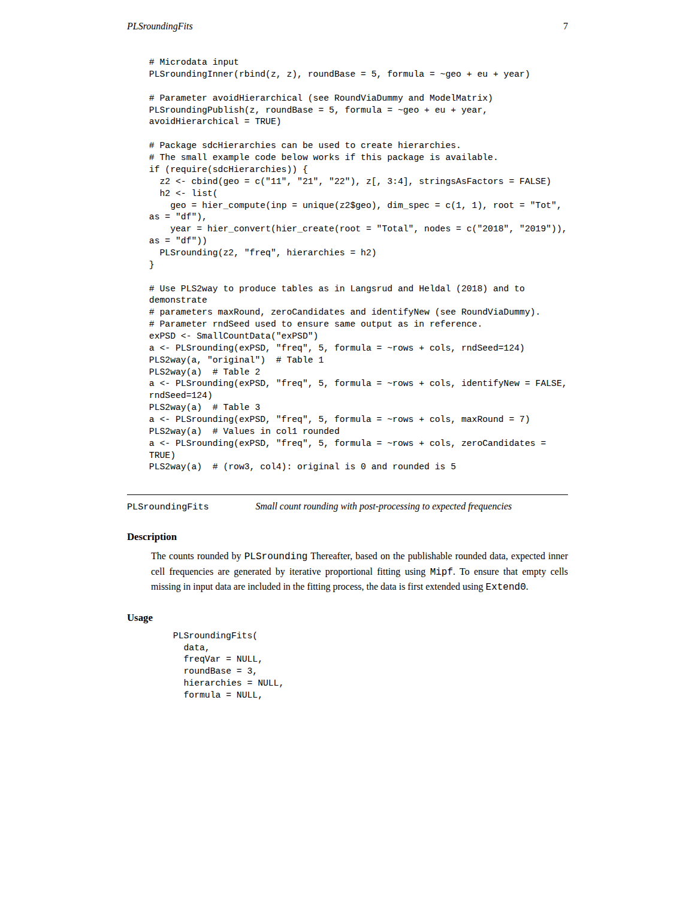PLSroundingFits 7
# Microdata input
PLSroundingInner(rbind(z, z), roundBase = 5, formula = ~geo + eu + year)

# Parameter avoidHierarchical (see RoundViaDummy and ModelMatrix)
PLSroundingPublish(z, roundBase = 5, formula = ~geo + eu + year, avoidHierarchical = TRUE)

# Package sdcHierarchies can be used to create hierarchies.
# The small example code below works if this package is available.
if (require(sdcHierarchies)) {
  z2 <- cbind(geo = c("11", "21", "22"), z[, 3:4], stringsAsFactors = FALSE)
  h2 <- list(
    geo = hier_compute(inp = unique(z2$geo), dim_spec = c(1, 1), root = "Tot", as = "df"),
    year = hier_convert(hier_create(root = "Total", nodes = c("2018", "2019")), as = "df"))
  PLSrounding(z2, "freq", hierarchies = h2)
}

# Use PLS2way to produce tables as in Langsrud and Heldal (2018) and to demonstrate
# parameters maxRound, zeroCandidates and identifyNew (see RoundViaDummy).
# Parameter rndSeed used to ensure same output as in reference.
exPSD <- SmallCountData("exPSD")
a <- PLSrounding(exPSD, "freq", 5, formula = ~rows + cols, rndSeed=124)
PLS2way(a, "original")  # Table 1
PLS2way(a)  # Table 2
a <- PLSrounding(exPSD, "freq", 5, formula = ~rows + cols, identifyNew = FALSE, rndSeed=124)
PLS2way(a)  # Table 3
a <- PLSrounding(exPSD, "freq", 5, formula = ~rows + cols, maxRound = 7)
PLS2way(a)  # Values in col1 rounded
a <- PLSrounding(exPSD, "freq", 5, formula = ~rows + cols, zeroCandidates = TRUE)
PLS2way(a)  # (row3, col4): original is 0 and rounded is 5
PLSroundingFits Small count rounding with post-processing to expected frequencies
Description
The counts rounded by PLSrounding Thereafter, based on the publishable rounded data, expected inner cell frequencies are generated by iterative proportional fitting using Mipf. To ensure that empty cells missing in input data are included in the fitting process, the data is first extended using Extend0.
Usage
PLSroundingFits(
  data,
  freqVar = NULL,
  roundBase = 3,
  hierarchies = NULL,
  formula = NULL,